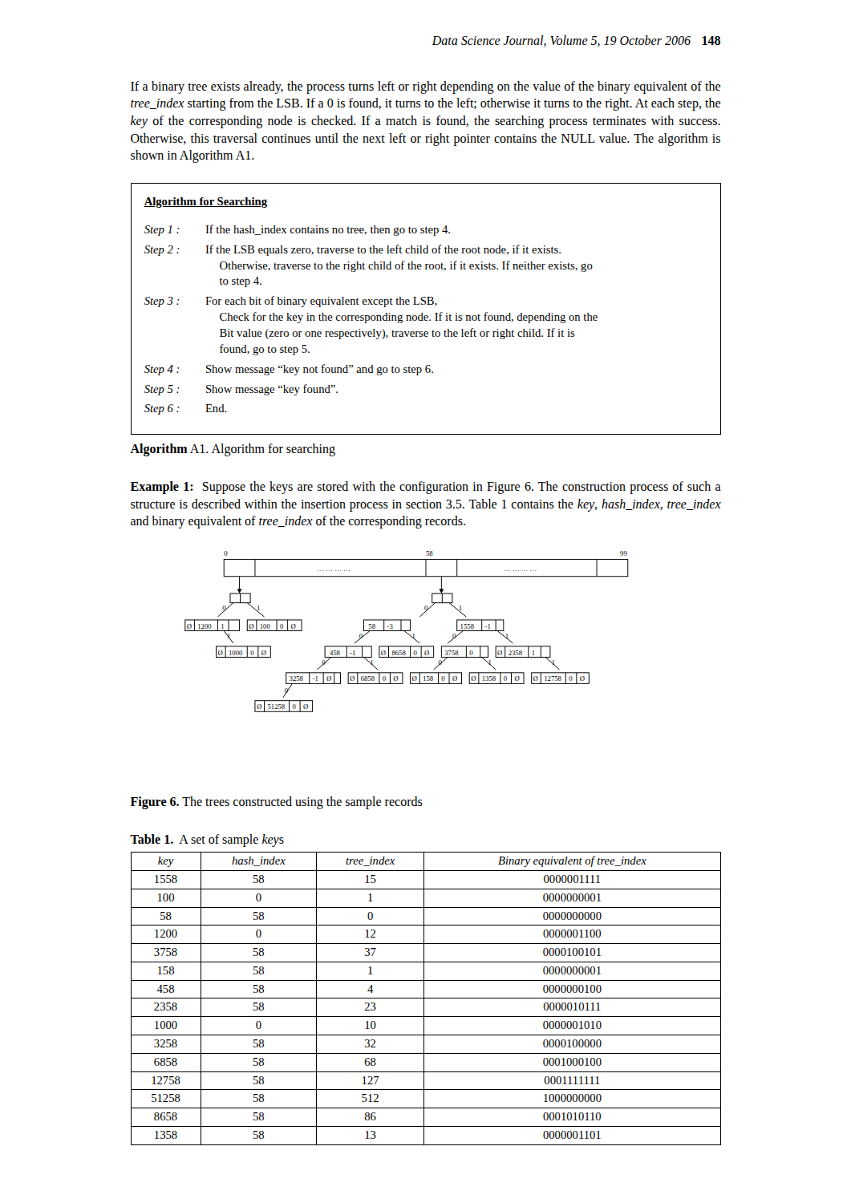Data Science Journal, Volume 5, 19 October 2006 148
If a binary tree exists already, the process turns left or right depending on the value of the binary equivalent of the tree_index starting from the LSB. If a 0 is found, it turns to the left; otherwise it turns to the right. At each step, the key of the corresponding node is checked. If a match is found, the searching process terminates with success. Otherwise, this traversal continues until the next left or right pointer contains the NULL value. The algorithm is shown in Algorithm A1.
Algorithm for Searching
Step 1 :
If the hash_index contains no tree, then go to step 4.
Step 2 :
If the LSB equals zero, traverse to the left child of the root node, if it exists. Otherwise, traverse to the right child of the root, if it exists. If neither exists, go to step 4.
Step 3 :
For each bit of binary equivalent except the LSB, Check for the key in the corresponding node. If it is not found, depending on the Bit value (zero or one respectively), traverse to the left or right child. If it is found, go to step 5.
Step 4 :
Show message “key not found” and go to step 6.
Step 5 :
Show message “key found”.
Step 6 :
End.
Algorithm A1. Algorithm for searching
Example 1: Suppose the keys are stored with the configuration in Figure 6. The construction process of such a structure is described within the insertion process in section 3.5. Table 1 contains the key, hash_index, tree_index and binary equivalent of tree_index of the corresponding records.
0 58 99 … … … … … … … … 0 1 0 1 Ø 1200 1 Ø 100 0 Ø 58 -3 1558 -1 1 0 1 0 1 Ø 1000 0 Ø 458 -1 Ø 8658 0 Ø 3758 0 Ø 2358 1 0 1 0 1 1 3258 -1 Ø Ø 6858 0 Ø Ø 158 0 Ø Ø 1358 0 Ø Ø 12758 0 Ø 0 Ø 51258 0 Ø
Figure 6. The trees constructed using the sample records
Table 1. A set of sample keys
| key | hash_index | tree_index | Binary equivalent of tree_index |
| --- | --- | --- | --- |
| 1558 | 58 | 15 | 0000001111 |
| 100 | 0 | 1 | 0000000001 |
| 58 | 58 | 0 | 0000000000 |
| 1200 | 0 | 12 | 0000001100 |
| 3758 | 58 | 37 | 0000100101 |
| 158 | 58 | 1 | 0000000001 |
| 458 | 58 | 4 | 0000000100 |
| 2358 | 58 | 23 | 0000010111 |
| 1000 | 0 | 10 | 0000001010 |
| 3258 | 58 | 32 | 0000100000 |
| 6858 | 58 | 68 | 0001000100 |
| 12758 | 58 | 127 | 0001111111 |
| 51258 | 58 | 512 | 1000000000 |
| 8658 | 58 | 86 | 0001010110 |
| 1358 | 58 | 13 | 0000001101 |